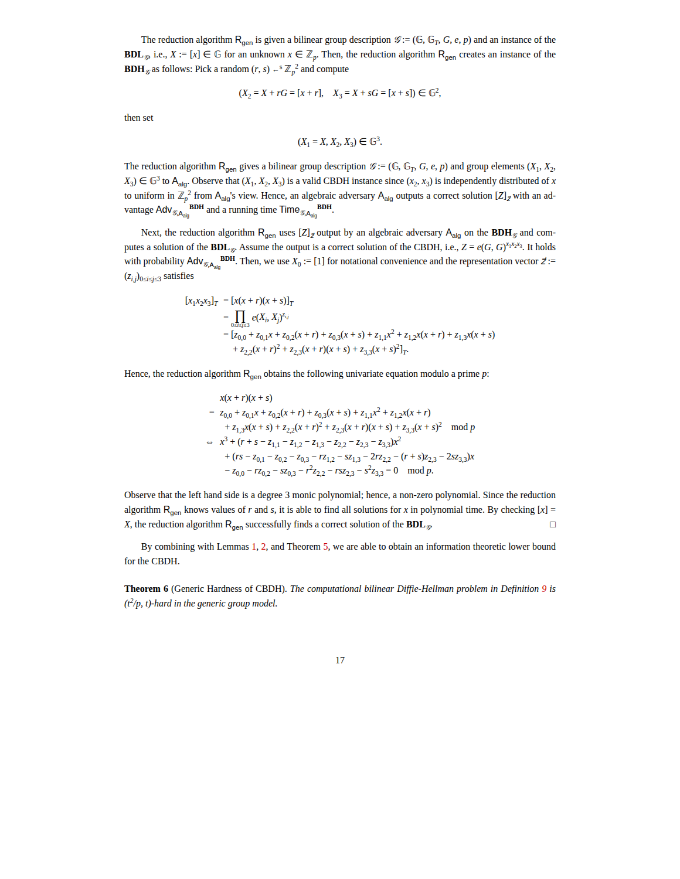The reduction algorithm Rgen is given a bilinear group description 𝒢 := (𝔾, 𝔾T, G, e, p) and an instance of the BDL𝒢, i.e., X := [x] ∈ 𝔾 for an unknown x ∈ ℤp. Then, the reduction algorithm Rgen creates an instance of the BDH𝒢 as follows: Pick a random (r, s) ←$ ℤp2 and compute
(X2 = X + rG = [x + r], X3 = X + sG = [x + s]) ∈ 𝔾2,
then set
(X1 = X, X2, X3) ∈ 𝔾3.
The reduction algorithm Rgen gives a bilinear group description 𝒢 := (𝔾, 𝔾T, G, e, p) and group elements (X1, X2, X3) ∈ 𝔾3 to Aalg. Observe that (X1, X2, X3) is a valid CBDH instance since (x2, x3) is independently distributed of x to uniform in ℤp2 from Aalg's view. Hence, an algebraic adversary Aalg outputs a correct solution [Z]z⃗ with an advantage Adv𝒢,AalgBDH and a running time Time𝒢,AalgBDH.
Next, the reduction algorithm Rgen uses [Z]z⃗ output by an algebraic adversary Aalg on the BDH𝒢 and computes a solution of the BDL𝒢. Assume the output is a correct solution of the CBDH, i.e., Z = e(G, G)x1x2x3. It holds with probability Adv𝒢,AalgBDH. Then, we use X0 := [1] for notational convenience and the representation vector z⃗ := (zi,j)0≤i≤j≤3 satisfies
[x1x2x3]T
= [x(x + r)(x + s)]T
= ∏0≤i≤j≤3 e(Xi, Xj)zi,j
= [z0,0 + z0,1x + z0,2(x + r) + z0,3(x + s) + z1,1x2 + z1,2x(x + r) + z1,3x(x + s)
+ z2,2(x + r)2 + z2,3(x + r)(x + s) + z3,3(x + s)2]T.
Hence, the reduction algorithm Rgen obtains the following univariate equation modulo a prime p:
x(x + r)(x + s)
=
z0,0 + z0,1x + z0,2(x + r) + z0,3(x + s) + z1,1x2 + z1,2x(x + r)
+ z1,3x(x + s) + z2,2(x + r)2 + z2,3(x + r)(x + s) + z3,3(x + s)2 mod p
⇔
x3 + (r + s − z1,1 − z1,2 − z1,3 − z2,2 − z2,3 − z3,3)x2
+ (rs − z0,1 − z0,2 − z0,3 − rz1,2 − sz1,3 − 2rz2,2 − (r + s)z2,3 − 2sz3,3)x
− z0,0 − rz0,2 − sz0,3 − r2z2,2 − rs z2,3 − s2z3,3 = 0 mod p.
Observe that the left hand side is a degree 3 monic polynomial; hence, a non-zero polynomial. Since the reduction algorithm Rgen knows values of r and s, it is able to find all solutions for x in polynomial time. By checking [x] = X, the reduction algorithm Rgen successfully finds a correct solution of the BDL𝒢. □
By combining with Lemmas 1, 2, and Theorem 5, we are able to obtain an information theoretic lower bound for the CBDH.
Theorem 6 (Generic Hardness of CBDH). The computational bilinear Diffie-Hellman problem in Definition 9 is (t2/p, t)-hard in the generic group model.
17